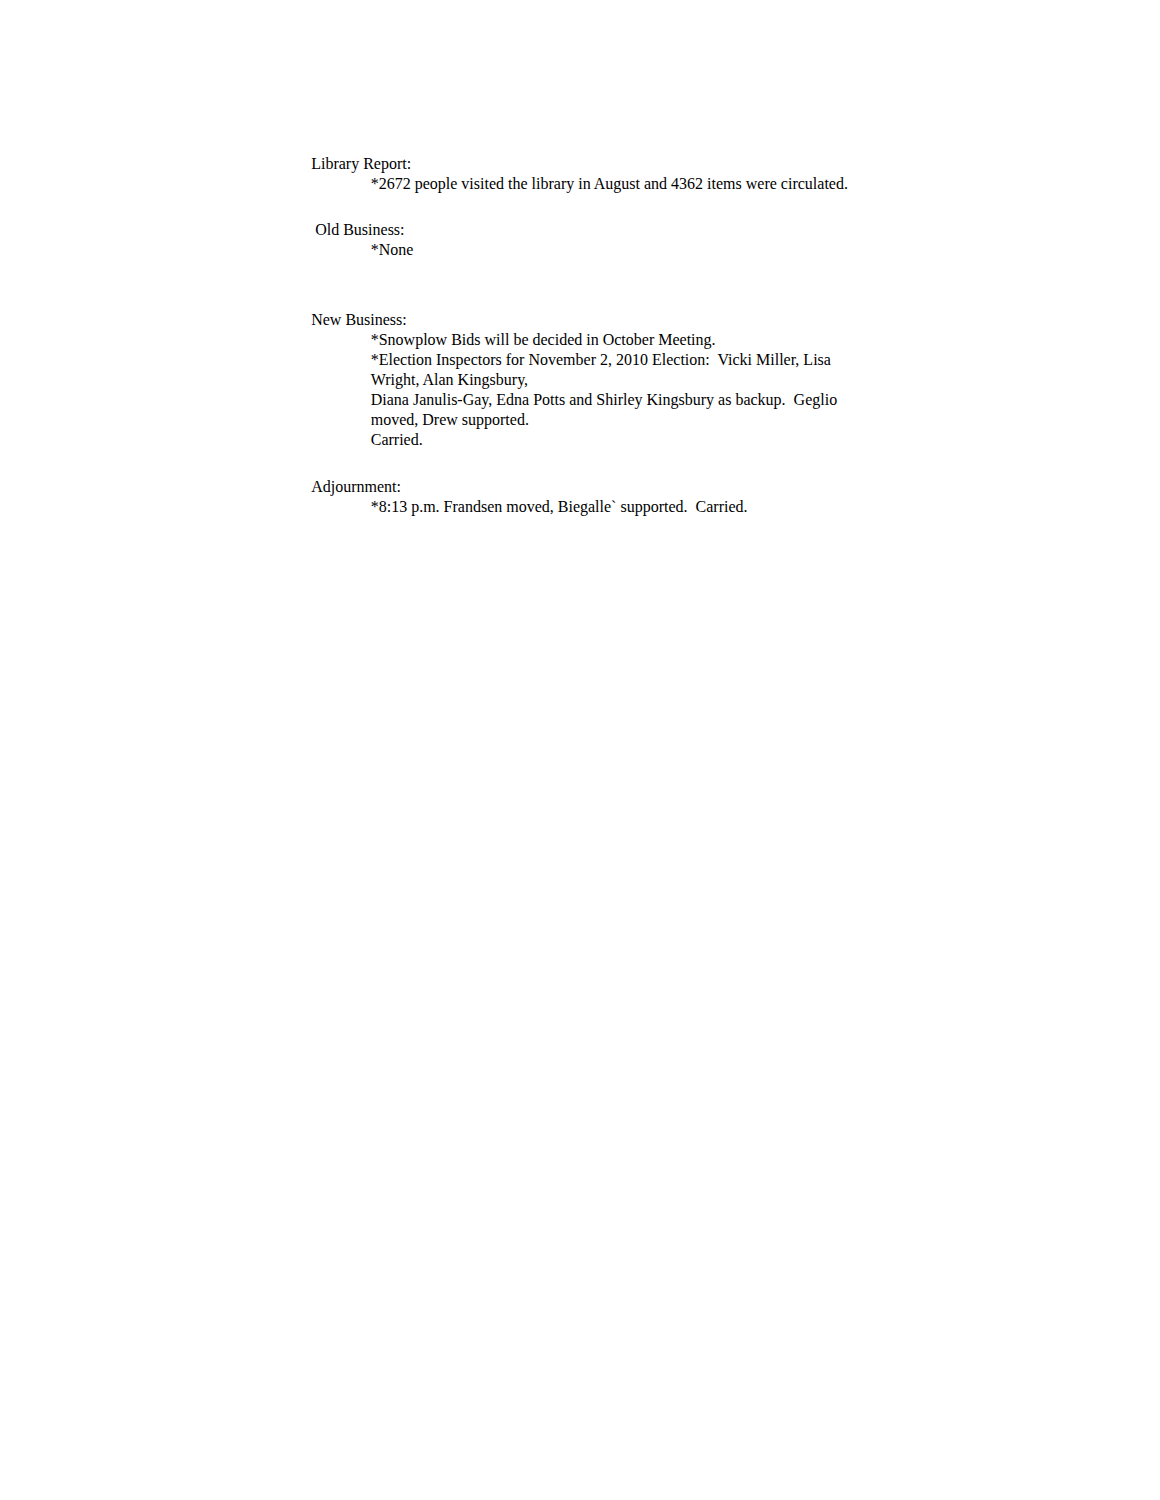Library Report:
*2672 people visited the library in August and 4362 items were circulated.
Old Business:
*None
New Business:
*Snowplow Bids will be decided in October Meeting.
*Election Inspectors for November 2, 2010 Election: Vicki Miller, Lisa Wright, Alan Kingsbury,
Diana Janulis-Gay, Edna Potts and Shirley Kingsbury as backup. Geglio moved, Drew supported.
Carried.
Adjournment:
*8:13 p.m. Frandsen moved, Biegalle` supported. Carried.